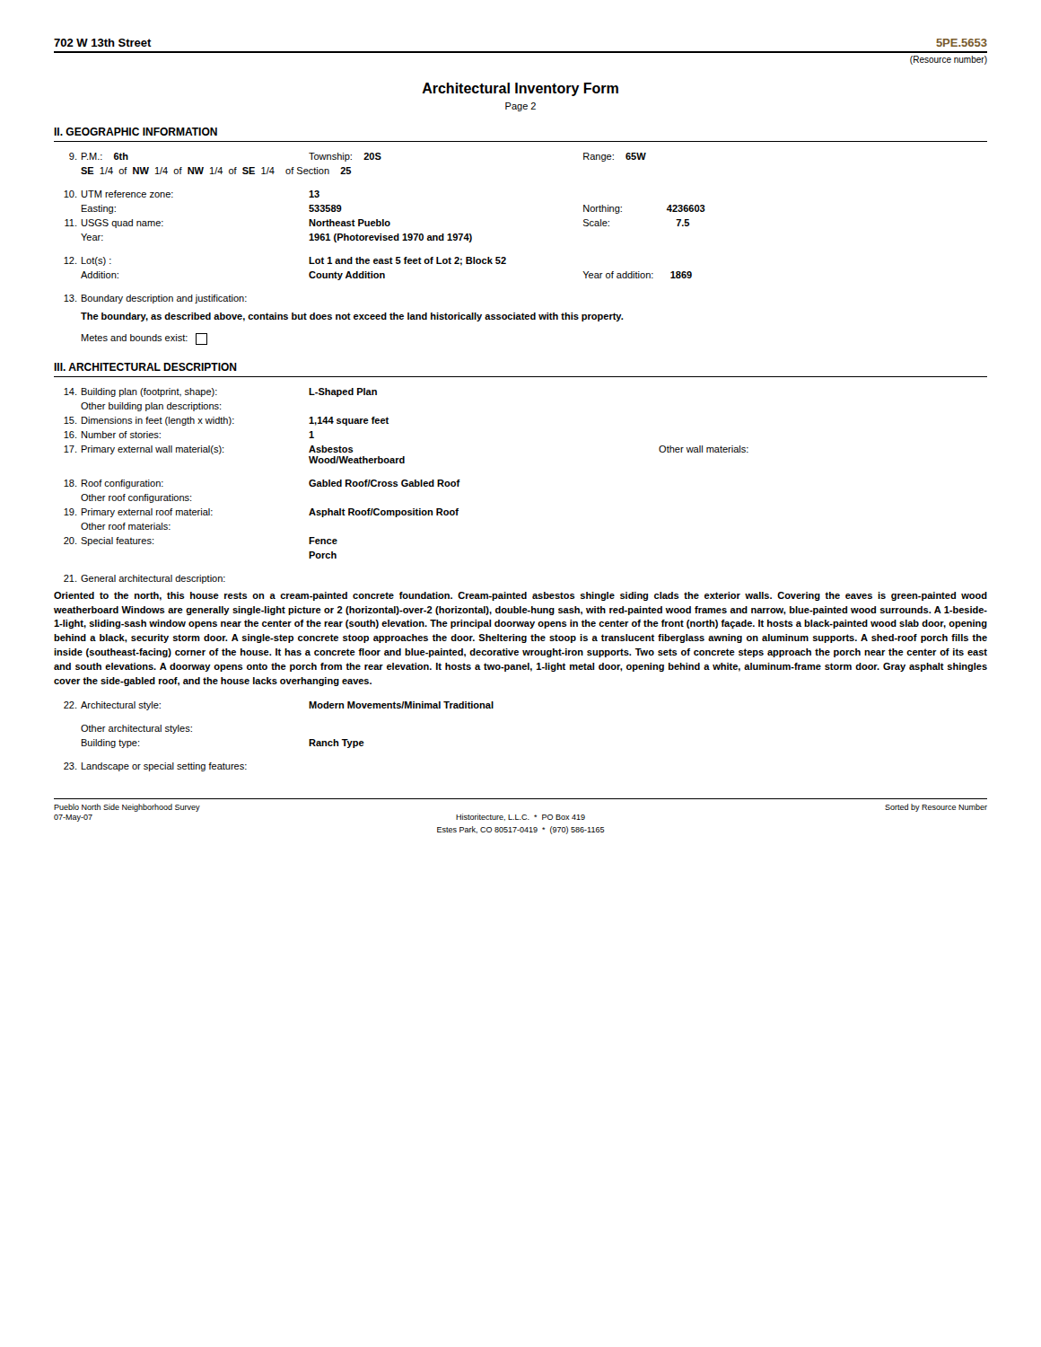702 W 13th Street 5PE.5653
(Resource number)
Architectural Inventory Form
Page 2
II. GEOGRAPHIC INFORMATION
| 9. | P.M.: 6th | Township: 20S | Range: 65W |
| | SE 1/4 of NW 1/4 of NW 1/4 of SE 1/4 of Section 25 |
| 10. | UTM reference zone: | 13 |
| | Easting: | 533589 | Northing: 4236603 |
| 11. | USGS quad name: | Northeast Pueblo | Scale: 7.5 |
| | Year: | 1961 (Photorevised 1970 and 1974) |
| 12. | Lot(s) : | Lot 1 and the east 5 feet of Lot 2; Block 52 |
| | Addition: | County Addition | Year of addition: 1869 |
| 13. | Boundary description and justification: |
| | The boundary, as described above, contains but does not exceed the land historically associated with this property. |
| | Metes and bounds exist: |
III. ARCHITECTURAL DESCRIPTION
| 14. | Building plan (footprint, shape): | L-Shaped Plan |
| | Other building plan descriptions: |
| 15. | Dimensions in feet (length x width): | 1,144 square feet |
| 16. | Number of stories: | 1 |
| 17. | Primary external wall material(s): | Asbestos Wood/Weatherboard | Other wall materials: |
| 18. | Roof configuration: | Gabled Roof/Cross Gabled Roof |
| | Other roof configurations: |
| 19. | Primary external roof material: | Asphalt Roof/Composition Roof |
| | Other roof materials: |
| 20. | Special features: | Fence |
| | | Porch |
| 21. | General architectural description: |
Oriented to the north, this house rests on a cream-painted concrete foundation. Cream-painted asbestos shingle siding clads the exterior walls. Covering the eaves is green-painted wood weatherboard Windows are generally single-light picture or 2 (horizontal)-over-2 (horizontal), double-hung sash, with red-painted wood frames and narrow, blue-painted wood surrounds. A 1-beside-1-light, sliding-sash window opens near the center of the rear (south) elevation. The principal doorway opens in the center of the front (north) façade. It hosts a black-painted wood slab door, opening behind a black, security storm door. A single-step concrete stoop approaches the door. Sheltering the stoop is a translucent fiberglass awning on aluminum supports. A shed-roof porch fills the inside (southeast-facing) corner of the house. It has a concrete floor and blue-painted, decorative wrought-iron supports. Two sets of concrete steps approach the porch near the center of its east and south elevations. A doorway opens onto the porch from the rear elevation. It hosts a two-panel, 1-light metal door, opening behind a white, aluminum-frame storm door. Gray asphalt shingles cover the side-gabled roof, and the house lacks overhanging eaves.
| 22. | Architectural style: | Modern Movements/Minimal Traditional |
| | Other architectural styles: |
| | Building type: | Ranch Type |
| 23. | Landscape or special setting features: |
Pueblo North Side Neighborhood Survey Sorted by Resource Number
Historitecture, L.L.C. * PO Box 419
Estes Park, CO 80517-0419 * (970) 586-1165
07-May-07